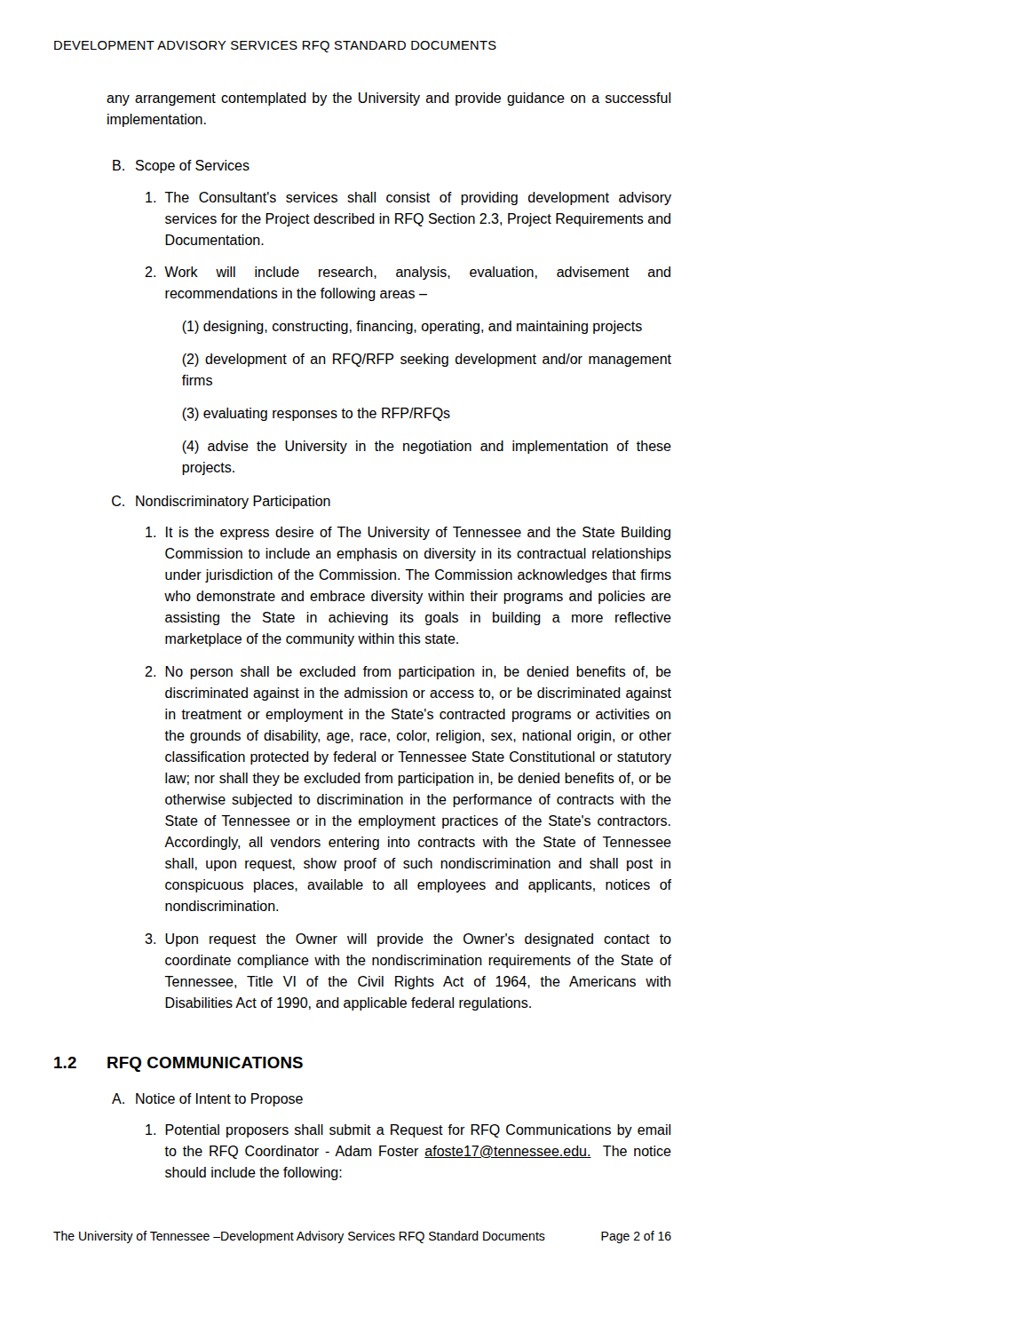DEVELOPMENT ADVISORY SERVICES RFQ STANDARD DOCUMENTS
any arrangement contemplated by the University and provide guidance on a successful implementation.
Scope of Services
The Consultant's services shall consist of providing development advisory services for the Project described in RFQ Section 2.3, Project Requirements and Documentation.
Work will include research, analysis, evaluation, advisement and recommendations in the following areas –
(1) designing, constructing, financing, operating, and maintaining projects
(2) development of an RFQ/RFP seeking development and/or management firms
(3) evaluating responses to the RFP/RFQs
(4) advise the University in the negotiation and implementation of these projects.
Nondiscriminatory Participation
It is the express desire of The University of Tennessee and the State Building Commission to include an emphasis on diversity in its contractual relationships under jurisdiction of the Commission. The Commission acknowledges that firms who demonstrate and embrace diversity within their programs and policies are assisting the State in achieving its goals in building a more reflective marketplace of the community within this state.
No person shall be excluded from participation in, be denied benefits of, be discriminated against in the admission or access to, or be discriminated against in treatment or employment in the State's contracted programs or activities on the grounds of disability, age, race, color, religion, sex, national origin, or other classification protected by federal or Tennessee State Constitutional or statutory law; nor shall they be excluded from participation in, be denied benefits of, or be otherwise subjected to discrimination in the performance of contracts with the State of Tennessee or in the employment practices of the State's contractors. Accordingly, all vendors entering into contracts with the State of Tennessee shall, upon request, show proof of such nondiscrimination and shall post in conspicuous places, available to all employees and applicants, notices of nondiscrimination.
Upon request the Owner will provide the Owner's designated contact to coordinate compliance with the nondiscrimination requirements of the State of Tennessee, Title VI of the Civil Rights Act of 1964, the Americans with Disabilities Act of 1990, and applicable federal regulations.
1.2 RFQ COMMUNICATIONS
Notice of Intent to Propose
Potential proposers shall submit a Request for RFQ Communications by email to the RFQ Coordinator - Adam Foster afoste17@tennessee.edu. The notice should include the following:
The University of Tennessee –Development Advisory Services RFQ Standard Documents Page 2 of 16